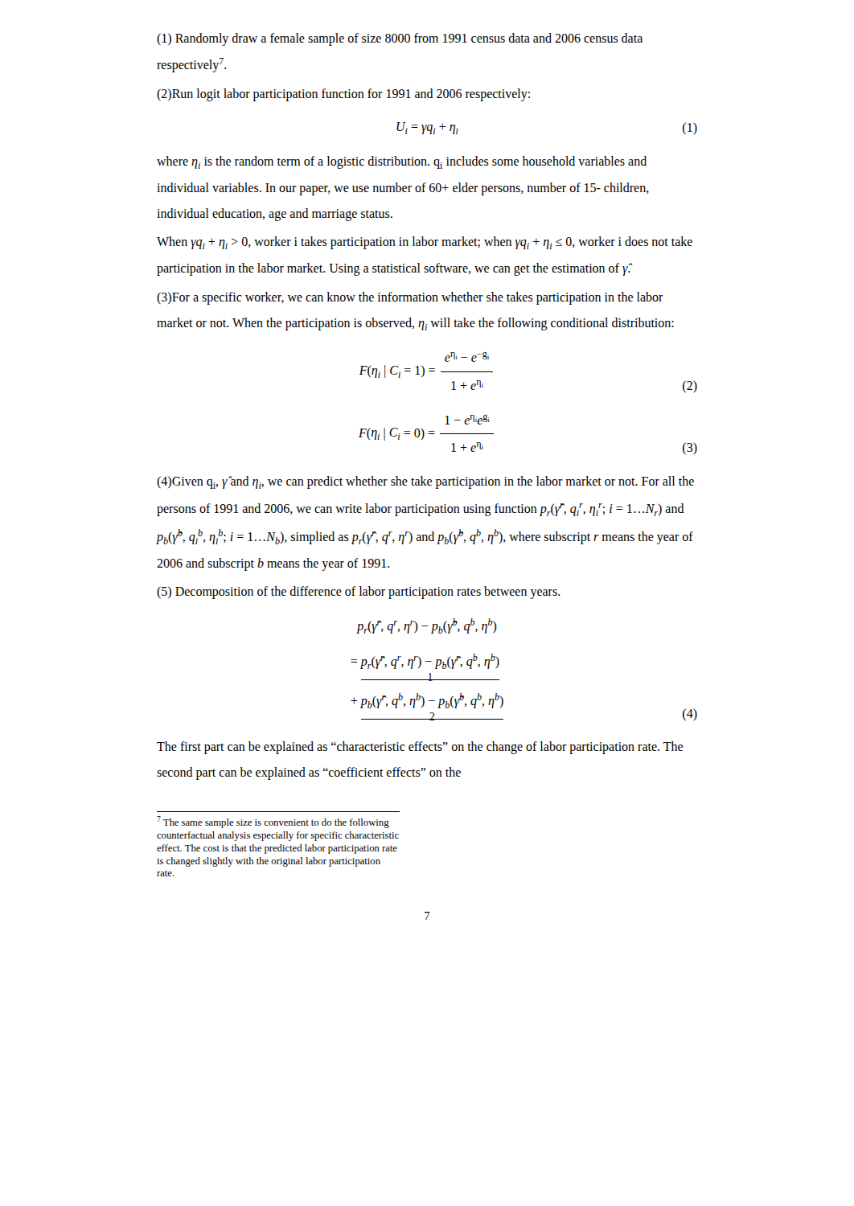(1) Randomly draw a female sample of size 8000 from 1991 census data and 2006 census data respectively7.
(2)Run logit labor participation function for 1991 and 2006 respectively:
Ui = γqi + ηi (1)
where ηi is the random term of a logistic distribution. qi includes some household variables and individual variables. In our paper, we use number of 60+ elder persons, number of 15- children, individual education, age and marriage status.
When γqi + ηi > 0, worker i takes participation in labor market; when γqi + ηi ≤ 0, worker i does not take participation in the labor market. Using a statistical software, we can get the estimation of γ̂.
(3)For a specific worker, we can know the information whether she takes participation in the labor market or not. When the participation is observed, ηi will take the following conditional distribution:
F(ηi | Ci = 1) = eηi − e−gi 1 + eηi (2)
F(ηi | Ci = 0) = 1 − eηiegi 1 + eηi (3)
(4)Given qi, γ̂ and ηi, we can predict whether she take participation in the labor market or not. For all the persons of 1991 and 2006, we can write labor participation using function pr(γ̂r, qir, ηir; i = 1…Nr) and pb(γ̂b, qib, ηib; i = 1…Nb), simplied as pr(γ̂r, qr, ηr) and pb(γ̂b, qb, ηb), where subscript r means the year of 2006 and subscript b means the year of 1991.
(5) Decomposition of the difference of labor participation rates between years.
pr(γ̂r, qr, ηr) − pb(γ̂b, qb, ηb)
= pr(γ̂r, qr, ηr) − pb(γ̂r, qb, ηb)1
+ pb(γ̂r, qb, ηb) − pb(γ̂b, qb, ηb)2
(4)
The first part can be explained as “characteristic effects” on the change of labor participation rate. The second part can be explained as “coefficient effects” on the
7 The same sample size is convenient to do the following counterfactual analysis especially for specific characteristic effect. The cost is that the predicted labor participation rate is changed slightly with the original labor participation rate.
7